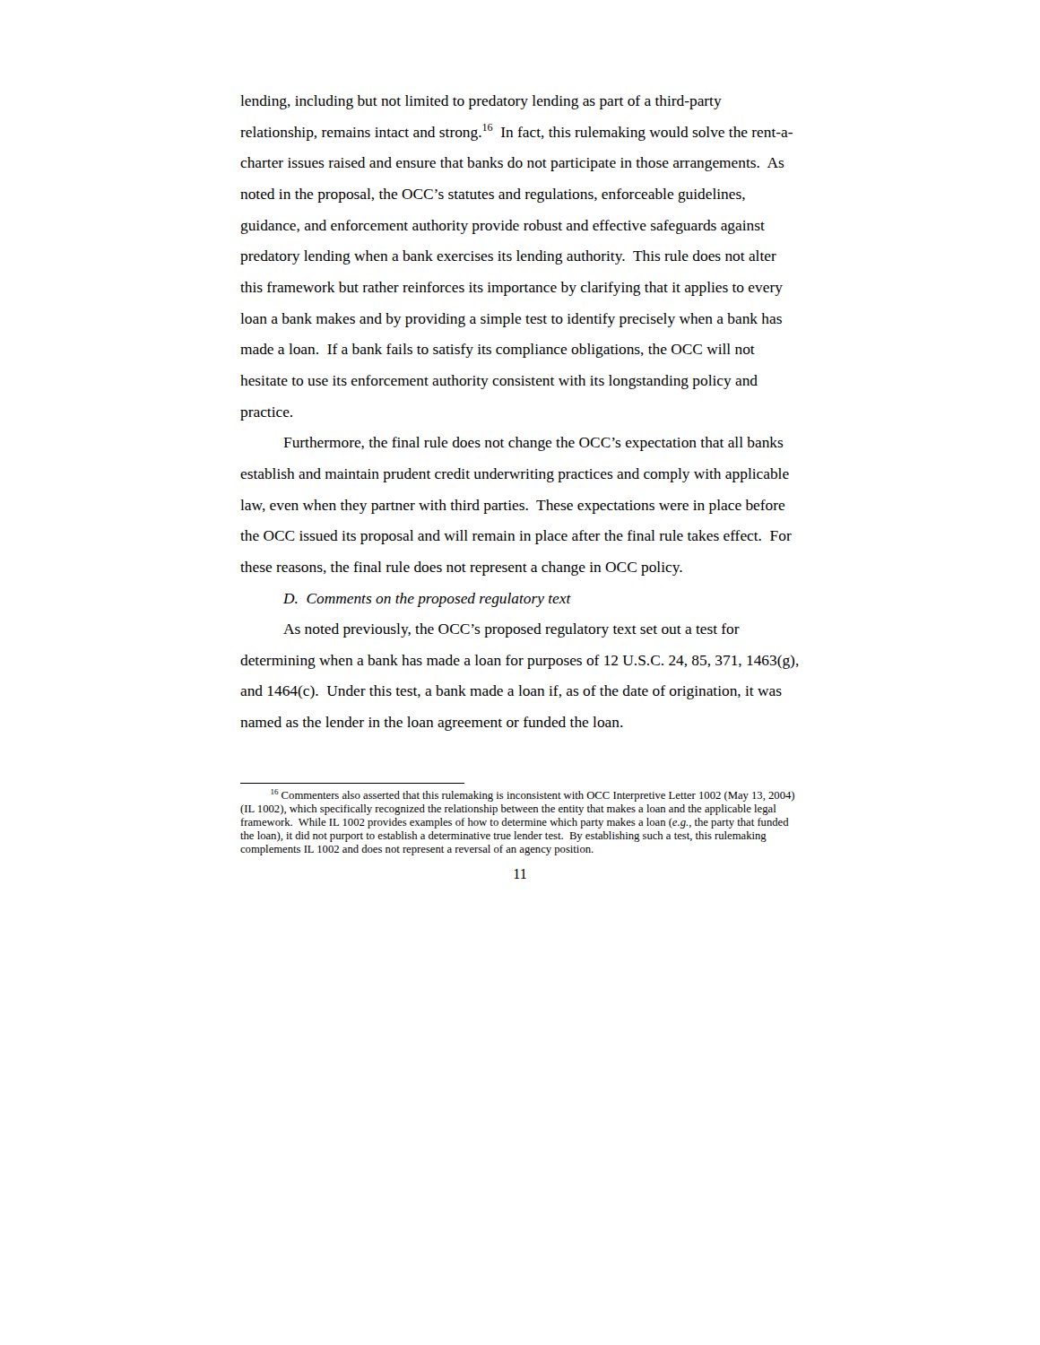lending, including but not limited to predatory lending as part of a third-party relationship, remains intact and strong.16 In fact, this rulemaking would solve the rent-a-charter issues raised and ensure that banks do not participate in those arrangements. As noted in the proposal, the OCC’s statutes and regulations, enforceable guidelines, guidance, and enforcement authority provide robust and effective safeguards against predatory lending when a bank exercises its lending authority. This rule does not alter this framework but rather reinforces its importance by clarifying that it applies to every loan a bank makes and by providing a simple test to identify precisely when a bank has made a loan. If a bank fails to satisfy its compliance obligations, the OCC will not hesitate to use its enforcement authority consistent with its longstanding policy and practice.
Furthermore, the final rule does not change the OCC’s expectation that all banks establish and maintain prudent credit underwriting practices and comply with applicable law, even when they partner with third parties. These expectations were in place before the OCC issued its proposal and will remain in place after the final rule takes effect. For these reasons, the final rule does not represent a change in OCC policy.
D. Comments on the proposed regulatory text
As noted previously, the OCC’s proposed regulatory text set out a test for determining when a bank has made a loan for purposes of 12 U.S.C. 24, 85, 371, 1463(g), and 1464(c). Under this test, a bank made a loan if, as of the date of origination, it was named as the lender in the loan agreement or funded the loan.
16 Commenters also asserted that this rulemaking is inconsistent with OCC Interpretive Letter 1002 (May 13, 2004) (IL 1002), which specifically recognized the relationship between the entity that makes a loan and the applicable legal framework. While IL 1002 provides examples of how to determine which party makes a loan (e.g., the party that funded the loan), it did not purport to establish a determinative true lender test. By establishing such a test, this rulemaking complements IL 1002 and does not represent a reversal of an agency position.
11